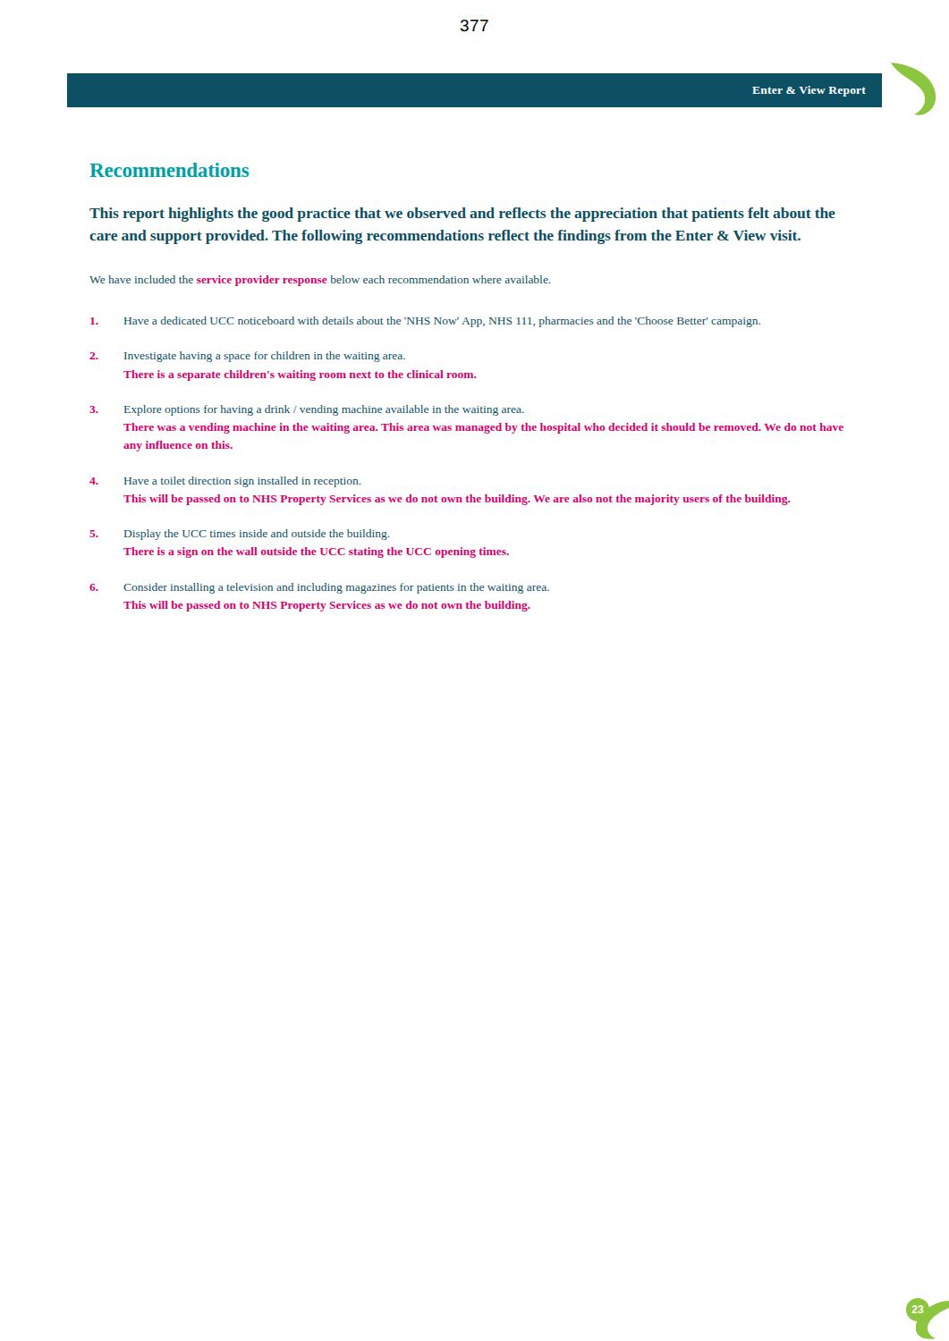377
Enter & View Report
Recommendations
This report highlights the good practice that we observed and reflects the appreciation that patients felt about the care and support provided. The following recommendations reflect the findings from the Enter & View visit.
We have included the service provider response below each recommendation where available.
Have a dedicated UCC noticeboard with details about the 'NHS Now' App, NHS 111, pharmacies and the 'Choose Better' campaign.
Investigate having a space for children in the waiting area. There is a separate children's waiting room next to the clinical room.
Explore options for having a drink / vending machine available in the waiting area. There was a vending machine in the waiting area. This area was managed by the hospital who decided it should be removed. We do not have any influence on this.
Have a toilet direction sign installed in reception. This will be passed on to NHS Property Services as we do not own the building. We are also not the majority users of the building.
Display the UCC times inside and outside the building. There is a sign on the wall outside the UCC stating the UCC opening times.
Consider installing a television and including magazines for patients in the waiting area. This will be passed on to NHS Property Services as we do not own the building.
23